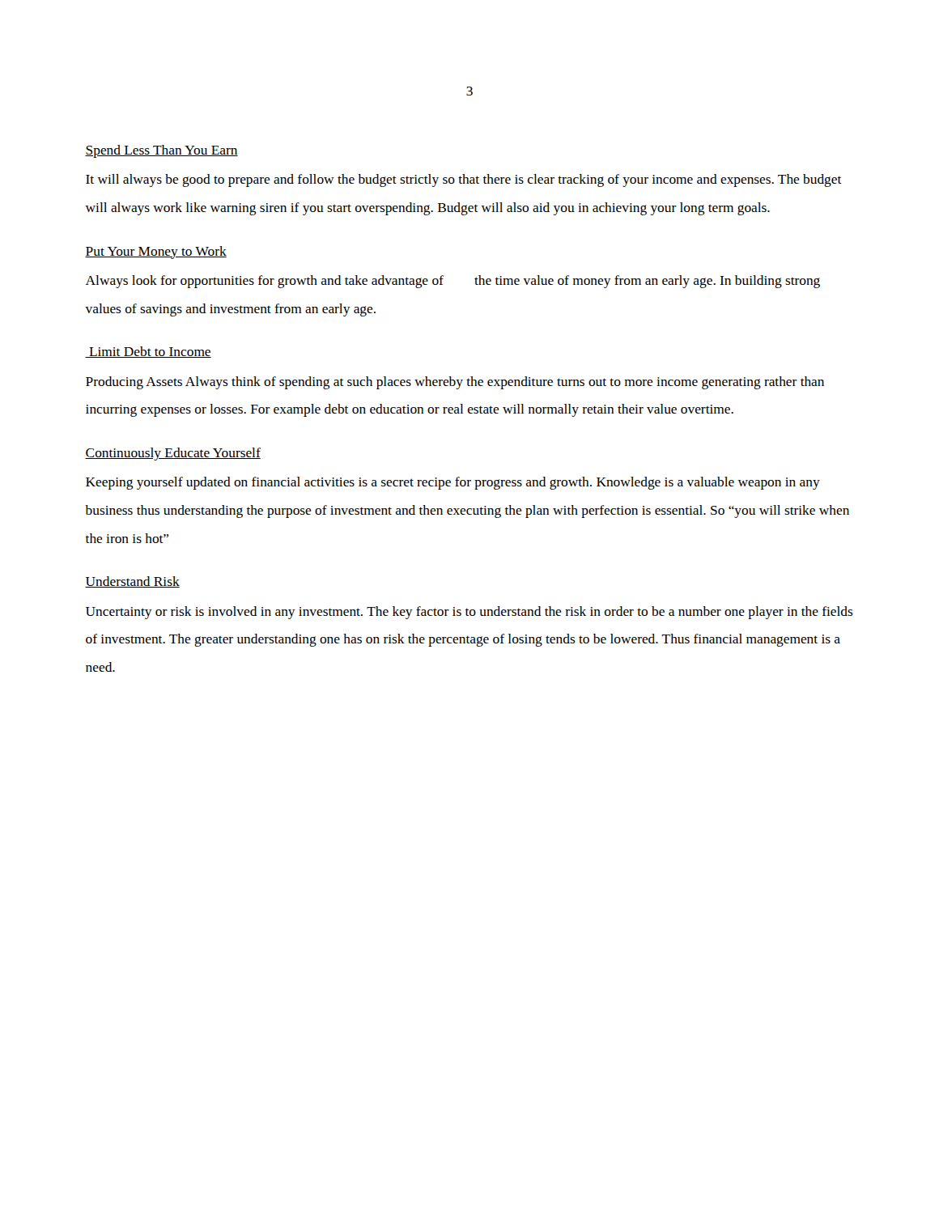3
Spend Less Than You Earn
It will always be good to prepare and follow the budget strictly so that there is clear tracking of your income and expenses. The budget will always work like warning siren if you start overspending. Budget will also aid you in achieving your long term goals.
Put Your Money to Work
Always look for opportunities for growth and take advantage of the time value of money from an early age. In building strong values of savings and investment from an early age.
Limit Debt to Income
Producing Assets Always think of spending at such places whereby the expenditure turns out to more income generating rather than incurring expenses or losses. For example debt on education or real estate will normally retain their value overtime.
Continuously Educate Yourself
Keeping yourself updated on financial activities is a secret recipe for progress and growth. Knowledge is a valuable weapon in any business thus understanding the purpose of investment and then executing the plan with perfection is essential. So “you will strike when the iron is hot”
Understand Risk
Uncertainty or risk is involved in any investment. The key factor is to understand the risk in order to be a number one player in the fields of investment. The greater understanding one has on risk the percentage of losing tends to be lowered. Thus financial management is a need.